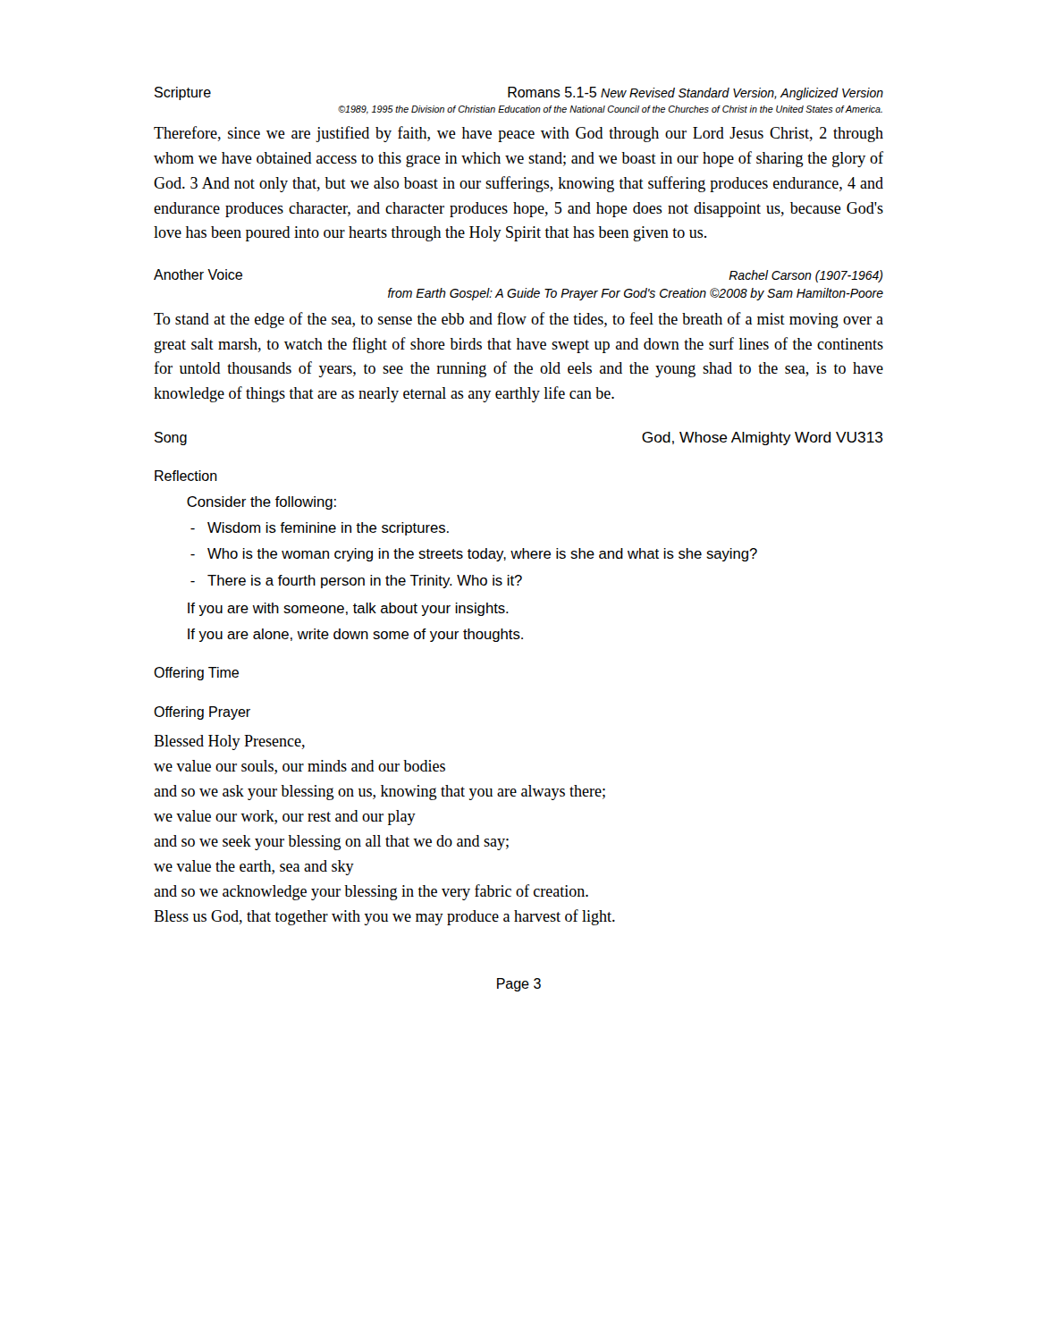Scripture Romans 5.1-5 New Revised Standard Version, Anglicized Version
©1989, 1995 the Division of Christian Education of the National Council of the Churches of Christ in the United States of America.
Therefore, since we are justified by faith, we have peace with God through our Lord Jesus Christ, 2 through whom we have obtained access to this grace in which we stand; and we boast in our hope of sharing the glory of God. 3 And not only that, but we also boast in our sufferings, knowing that suffering produces endurance, 4 and endurance produces character, and character produces hope, 5 and hope does not disappoint us, because God's love has been poured into our hearts through the Holy Spirit that has been given to us.
Another Voice Rachel Carson (1907-1964)
from Earth Gospel: A Guide To Prayer For God's Creation ©2008 by Sam Hamilton-Poore
To stand at the edge of the sea, to sense the ebb and flow of the tides, to feel the breath of a mist moving over a great salt marsh, to watch the flight of shore birds that have swept up and down the surf lines of the continents for untold thousands of years, to see the running of the old eels and the young shad to the sea, is to have knowledge of things that are as nearly eternal as any earthly life can be.
Song God, Whose Almighty Word VU313
Reflection
Consider the following:
Wisdom is feminine in the scriptures.
Who is the woman crying in the streets today, where is she and what is she saying?
There is a fourth person in the Trinity. Who is it?
If you are with someone, talk about your insights.
If you are alone, write down some of your thoughts.
Offering Time
Offering Prayer
Blessed Holy Presence,
we value our souls, our minds and our bodies
and so we ask your blessing on us, knowing that you are always there;
we value our work, our rest and our play
and so we seek your blessing on all that we do and say;
we value the earth, sea and sky
and so we acknowledge your blessing in the very fabric of creation.
Bless us God, that together with you we may produce a harvest of light.
Page 3